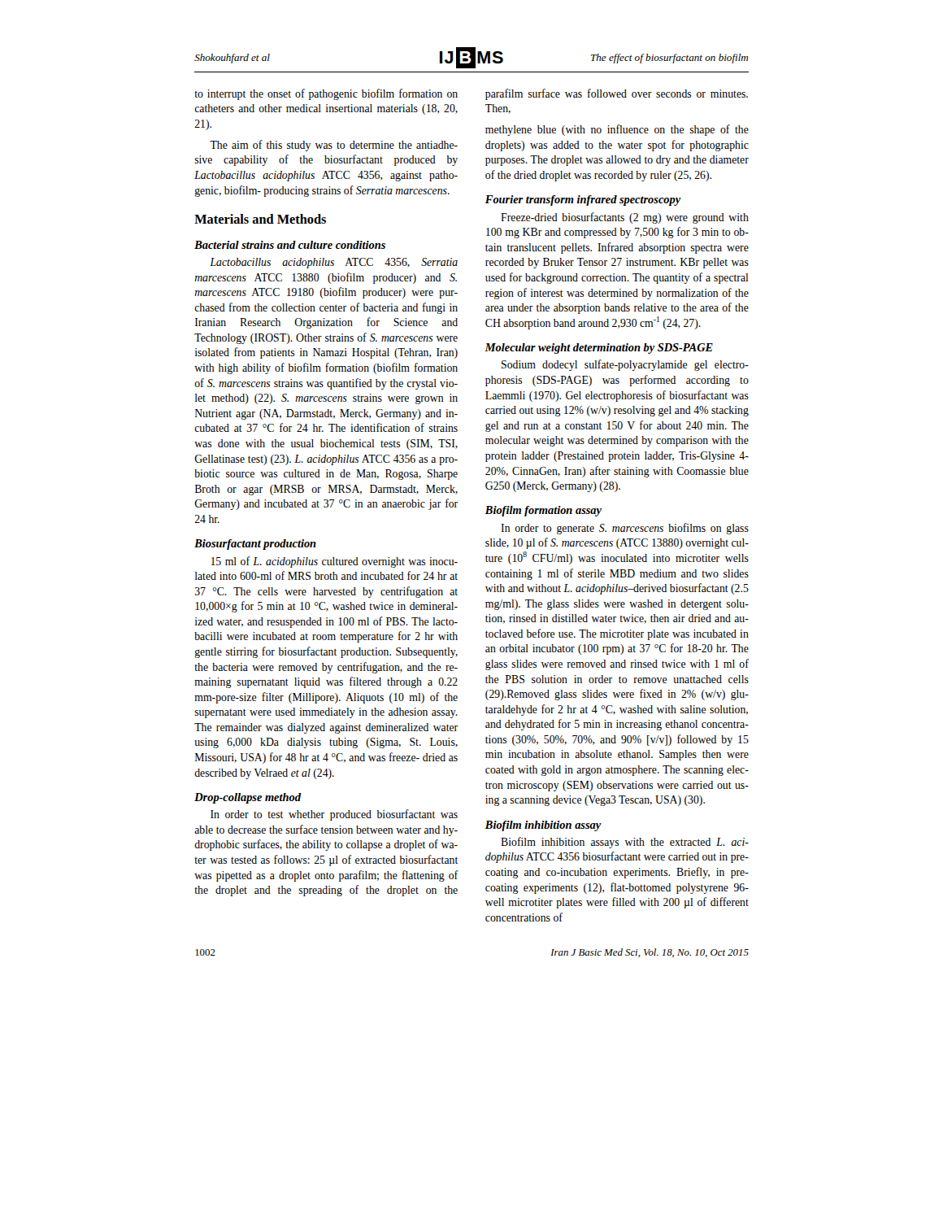Shokouhfard et al
IJBMS
The effect of biosurfactant on biofilm
to interrupt the onset of pathogenic biofilm formation on catheters and other medical insertional materials (18, 20, 21).
The aim of this study was to determine the antiadhesive capability of the biosurfactant produced by Lactobacillus acidophilus ATCC 4356, against pathogenic, biofilm- producing strains of Serratia marcescens.
Materials and Methods
Bacterial strains and culture conditions
Lactobacillus acidophilus ATCC 4356, Serratia marcescens ATCC 13880 (biofilm producer) and S. marcescens ATCC 19180 (biofilm producer) were purchased from the collection center of bacteria and fungi in Iranian Research Organization for Science and Technology (IROST). Other strains of S. marcescens were isolated from patients in Namazi Hospital (Tehran, Iran) with high ability of biofilm formation (biofilm formation of S. marcescens strains was quantified by the crystal violet method) (22). S. marcescens strains were grown in Nutrient agar (NA, Darmstadt, Merck, Germany) and incubated at 37 °C for 24 hr. The identification of strains was done with the usual biochemical tests (SIM, TSI, Gellatinase test) (23). L. acidophilus ATCC 4356 as a probiotic source was cultured in de Man, Rogosa, Sharpe Broth or agar (MRSB or MRSA, Darmstadt, Merck, Germany) and incubated at 37 °C in an anaerobic jar for 24 hr.
Biosurfactant production
15 ml of L. acidophilus cultured overnight was inoculated into 600-ml of MRS broth and incubated for 24 hr at 37 °C. The cells were harvested by centrifugation at 10,000×g for 5 min at 10 °C, washed twice in demineralized water, and resuspended in 100 ml of PBS. The lactobacilli were incubated at room temperature for 2 hr with gentle stirring for biosurfactant production. Subsequently, the bacteria were removed by centrifugation, and the remaining supernatant liquid was filtered through a 0.22 mm-pore-size filter (Millipore). Aliquots (10 ml) of the supernatant were used immediately in the adhesion assay. The remainder was dialyzed against demineralized water using 6,000 kDa dialysis tubing (Sigma, St. Louis, Missouri, USA) for 48 hr at 4 °C, and was freeze- dried as described by Velraed et al (24).
Drop-collapse method
In order to test whether produced biosurfactant was able to decrease the surface tension between water and hydrophobic surfaces, the ability to collapse a droplet of water was tested as follows: 25 µl of extracted biosurfactant was pipetted as a droplet onto parafilm; the flattening of the droplet and the spreading of the droplet on the parafilm surface was followed over seconds or minutes. Then,
methylene blue (with no influence on the shape of the droplets) was added to the water spot for photographic purposes. The droplet was allowed to dry and the diameter of the dried droplet was recorded by ruler (25, 26).
Fourier transform infrared spectroscopy
Freeze-dried biosurfactants (2 mg) were ground with 100 mg KBr and compressed by 7,500 kg for 3 min to obtain translucent pellets. Infrared absorption spectra were recorded by Bruker Tensor 27 instrument. KBr pellet was used for background correction. The quantity of a spectral region of interest was determined by normalization of the area under the absorption bands relative to the area of the CH absorption band around 2,930 cm-1 (24, 27).
Molecular weight determination by SDS-PAGE
Sodium dodecyl sulfate-polyacrylamide gel electrophoresis (SDS-PAGE) was performed according to Laemmli (1970). Gel electrophoresis of biosurfactant was carried out using 12% (w/v) resolving gel and 4% stacking gel and run at a constant 150 V for about 240 min. The molecular weight was determined by comparison with the protein ladder (Prestained protein ladder, Tris-Glysine 4-20%, CinnaGen, Iran) after staining with Coomassie blue G250 (Merck, Germany) (28).
Biofilm formation assay
In order to generate S. marcescens biofilms on glass slide, 10 µl of S. marcescens (ATCC 13880) overnight culture (108 CFU/ml) was inoculated into microtiter wells containing 1 ml of sterile MBD medium and two slides with and without L. acidophilus–derived biosurfactant (2.5 mg/ml). The glass slides were washed in detergent solution, rinsed in distilled water twice, then air dried and autoclaved before use. The microtiter plate was incubated in an orbital incubator (100 rpm) at 37 °C for 18-20 hr. The glass slides were removed and rinsed twice with 1 ml of the PBS solution in order to remove unattached cells (29).Removed glass slides were fixed in 2% (w/v) glutaraldehyde for 2 hr at 4 °C, washed with saline solution, and dehydrated for 5 min in increasing ethanol concentrations (30%, 50%, 70%, and 90% [v/v]) followed by 15 min incubation in absolute ethanol. Samples then were coated with gold in argon atmosphere. The scanning electron microscopy (SEM) observations were carried out using a scanning device (Vega3 Tescan, USA) (30).
Biofilm inhibition assay
Biofilm inhibition assays with the extracted L. acidophilus ATCC 4356 biosurfactant were carried out in pre-coating and co-incubation experiments. Briefly, in pre-coating experiments (12), flat-bottomed polystyrene 96-well microtiter plates were filled with 200 µl of different concentrations of
1002
Iran J Basic Med Sci, Vol. 18, No. 10, Oct 2015